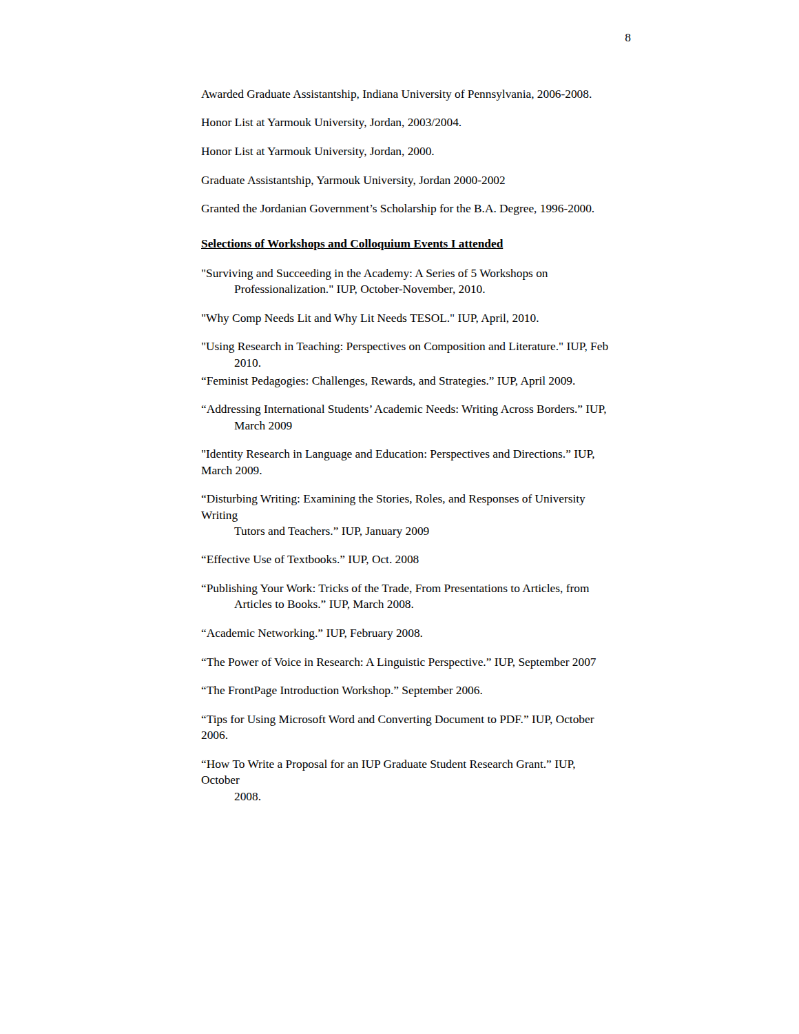8
Awarded Graduate Assistantship, Indiana University of Pennsylvania, 2006-2008.
Honor List at Yarmouk University, Jordan, 2003/2004.
Honor List at Yarmouk University, Jordan, 2000.
Graduate Assistantship, Yarmouk University, Jordan 2000-2002
Granted the Jordanian Government’s Scholarship for the B.A. Degree, 1996-2000.
Selections of Workshops and Colloquium Events I attended
"Surviving and Succeeding in the Academy: A Series of 5 Workshops onProfessionalization." IUP, October-November, 2010.
"Why Comp Needs Lit and Why Lit Needs TESOL." IUP, April, 2010.
"Using Research in Teaching: Perspectives on Composition and Literature." IUP, Feb2010.
“Feminist Pedagogies: Challenges, Rewards, and Strategies.” IUP, April 2009.
“Addressing International Students’ Academic Needs: Writing Across Borders.” IUP,March 2009
"Identity Research in Language and Education: Perspectives and Directions.” IUP, March 2009.
“Disturbing Writing: Examining the Stories, Roles, and Responses of University WritingTutors and Teachers.” IUP, January 2009
“Effective Use of Textbooks.” IUP, Oct. 2008
“Publishing Your Work: Tricks of the Trade, From Presentations to Articles, fromArticles to Books.” IUP, March 2008.
“Academic Networking.” IUP, February 2008.
“The Power of Voice in Research: A Linguistic Perspective.” IUP, September 2007
“The FrontPage Introduction Workshop.” September 2006.
“Tips for Using Microsoft Word and Converting Document to PDF.” IUP, October 2006.
“How To Write a Proposal for an IUP Graduate Student Research Grant.” IUP, October2008.